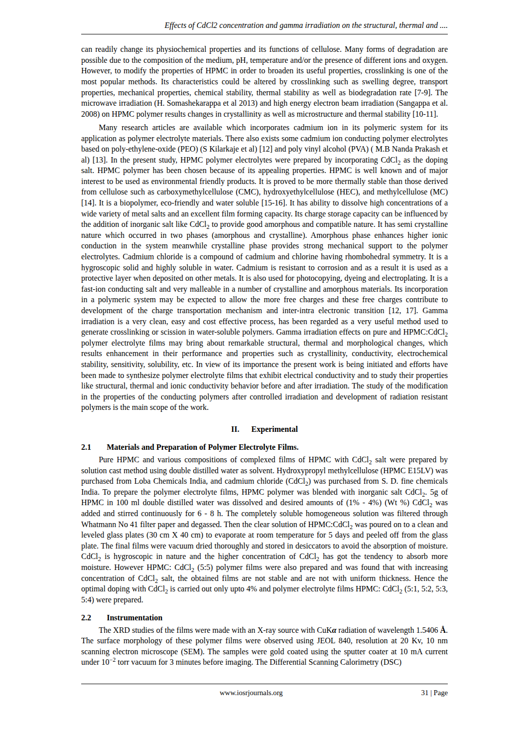Effects of CdCl2 concentration and gamma irradiation on the structural, thermal and ....
can readily change its physiochemical properties and its functions of cellulose. Many forms of degradation are possible due to the composition of the medium, pH, temperature and/or the presence of different ions and oxygen. However, to modify the properties of HPMC in order to broaden its useful properties, crosslinking is one of the most popular methods. Its characteristics could be altered by crosslinking such as swelling degree, transport properties, mechanical properties, chemical stability, thermal stability as well as biodegradation rate [7-9]. The microwave irradiation (H. Somashekarappa et al 2013) and high energy electron beam irradiation (Sangappa et al. 2008) on HPMC polymer results changes in crystallinity as well as microstructure and thermal stability [10-11].
Many research articles are available which incorporates cadmium ion in its polymeric system for its application as polymer electrolyte materials. There also exists some cadmium ion conducting polymer electrolytes based on poly-ethylene-oxide (PEO) (S Kilarkaje et al) [12] and poly vinyl alcohol (PVA) ( M.B Nanda Prakash et al) [13]. In the present study, HPMC polymer electrolytes were prepared by incorporating CdCl2 as the doping salt. HPMC polymer has been chosen because of its appealing properties. HPMC is well known and of major interest to be used as environmental friendly products. It is proved to be more thermally stable than those derived from cellulose such as carboxymethylcellulose (CMC), hydroxyethylcellulose (HEC), and methylcellulose (MC) [14]. It is a biopolymer, eco-friendly and water soluble [15-16]. It has ability to dissolve high concentrations of a wide variety of metal salts and an excellent film forming capacity. Its charge storage capacity can be influenced by the addition of inorganic salt like CdCl2 to provide good amorphous and compatible nature. It has semi crystalline nature which occurred in two phases (amorphous and crystalline). Amorphous phase enhances higher ionic conduction in the system meanwhile crystalline phase provides strong mechanical support to the polymer electrolytes. Cadmium chloride is a compound of cadmium and chlorine having rhombohedral symmetry. It is a hygroscopic solid and highly soluble in water. Cadmium is resistant to corrosion and as a result it is used as a protective layer when deposited on other metals. It is also used for photocopying, dyeing and electroplating. It is a fast-ion conducting salt and very malleable in a number of crystalline and amorphous materials. Its incorporation in a polymeric system may be expected to allow the more free charges and these free charges contribute to development of the charge transportation mechanism and inter-intra electronic transition [12, 17]. Gamma irradiation is a very clean, easy and cost effective process, has been regarded as a very useful method used to generate crosslinking or scission in water-soluble polymers. Gamma irradiation effects on pure and HPMC:CdCl2 polymer electrolyte films may bring about remarkable structural, thermal and morphological changes, which results enhancement in their performance and properties such as crystallinity, conductivity, electrochemical stability, sensitivity, solubility, etc. In view of its importance the present work is being initiated and efforts have been made to synthesize polymer electrolyte films that exhibit electrical conductivity and to study their properties like structural, thermal and ionic conductivity behavior before and after irradiation. The study of the modification in the properties of the conducting polymers after controlled irradiation and development of radiation resistant polymers is the main scope of the work.
II. Experimental
2.1 Materials and Preparation of Polymer Electrolyte Films.
Pure HPMC and various compositions of complexed films of HPMC with CdCl2 salt were prepared by solution cast method using double distilled water as solvent. Hydroxypropyl methylcellulose (HPMC E15LV) was purchased from Loba Chemicals India, and cadmium chloride (CdCl2) was purchased from S. D. fine chemicals India. To prepare the polymer electrolyte films, HPMC polymer was blended with inorganic salt CdCl2. 5g of HPMC in 100 ml double distilled water was dissolved and desired amounts of (1% - 4%) (Wt %) CdCl2 was added and stirred continuously for 6 - 8 h. The completely soluble homogeneous solution was filtered through Whatmann No 41 filter paper and degassed. Then the clear solution of HPMC:CdCl2 was poured on to a clean and leveled glass plates (30 cm X 40 cm) to evaporate at room temperature for 5 days and peeled off from the glass plate. The final films were vacuum dried thoroughly and stored in desiccators to avoid the absorption of moisture. CdCl2 is hygroscopic in nature and the higher concentration of CdCl2 has got the tendency to absorb more moisture. However HPMC: CdCl2 (5:5) polymer films were also prepared and was found that with increasing concentration of CdCl2 salt, the obtained films are not stable and are not with uniform thickness. Hence the optimal doping with CdCl2 is carried out only upto 4% and polymer electrolyte films HPMC: CdCl2 (5:1, 5:2, 5:3, 5:4) were prepared.
2.2 Instrumentation
The XRD studies of the films were made with an X-ray source with CuKα radiation of wavelength 1.5406 Å. The surface morphology of these polymer films were observed using JEOL 840, resolution at 20 Kv, 10 nm scanning electron microscope (SEM). The samples were gold coated using the sputter coater at 10 mA current under 10−2 torr vacuum for 3 minutes before imaging. The Differential Scanning Calorimetry (DSC)
www.iosrjournals.org 31 | Page